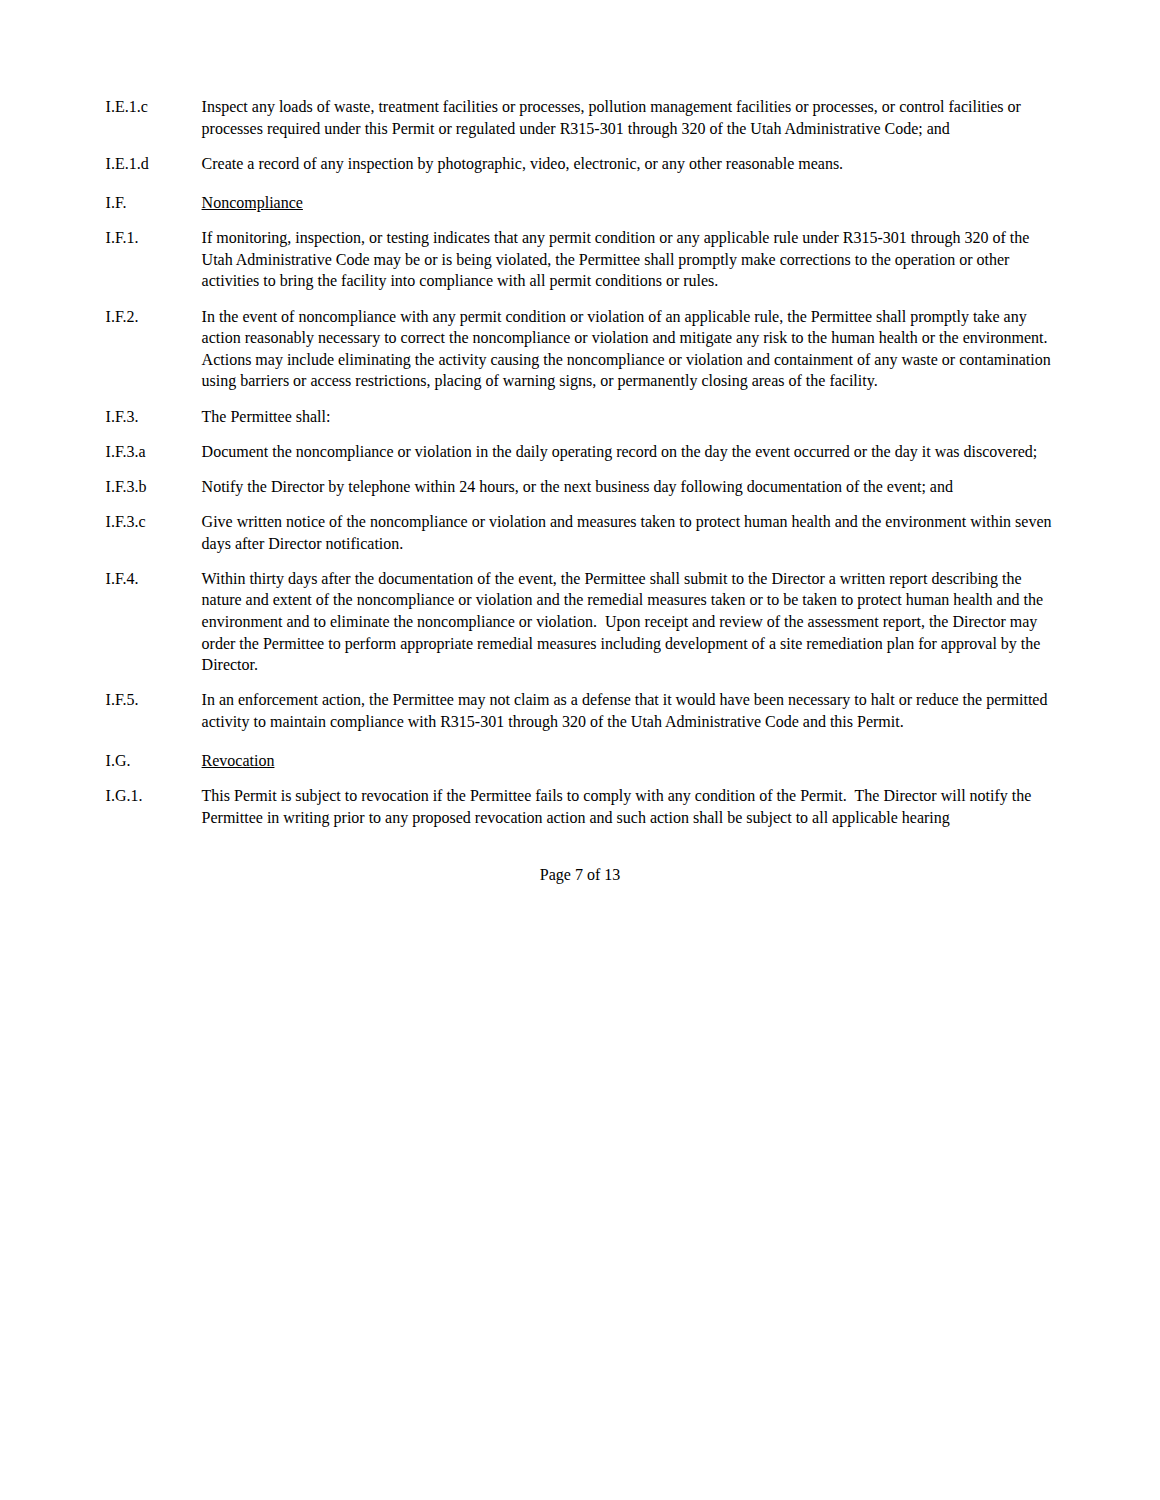I.E.1.c
Inspect any loads of waste, treatment facilities or processes, pollution management facilities or processes, or control facilities or processes required under this Permit or regulated under R315-301 through 320 of the Utah Administrative Code; and
I.E.1.d
Create a record of any inspection by photographic, video, electronic, or any other reasonable means.
I.F.
Noncompliance
I.F.1.
If monitoring, inspection, or testing indicates that any permit condition or any applicable rule under R315-301 through 320 of the Utah Administrative Code may be or is being violated, the Permittee shall promptly make corrections to the operation or other activities to bring the facility into compliance with all permit conditions or rules.
I.F.2.
In the event of noncompliance with any permit condition or violation of an applicable rule, the Permittee shall promptly take any action reasonably necessary to correct the noncompliance or violation and mitigate any risk to the human health or the environment. Actions may include eliminating the activity causing the noncompliance or violation and containment of any waste or contamination using barriers or access restrictions, placing of warning signs, or permanently closing areas of the facility.
I.F.3.
The Permittee shall:
I.F.3.a
Document the noncompliance or violation in the daily operating record on the day the event occurred or the day it was discovered;
I.F.3.b
Notify the Director by telephone within 24 hours, or the next business day following documentation of the event; and
I.F.3.c
Give written notice of the noncompliance or violation and measures taken to protect human health and the environment within seven days after Director notification.
I.F.4.
Within thirty days after the documentation of the event, the Permittee shall submit to the Director a written report describing the nature and extent of the noncompliance or violation and the remedial measures taken or to be taken to protect human health and the environment and to eliminate the noncompliance or violation. Upon receipt and review of the assessment report, the Director may order the Permittee to perform appropriate remedial measures including development of a site remediation plan for approval by the Director.
I.F.5.
In an enforcement action, the Permittee may not claim as a defense that it would have been necessary to halt or reduce the permitted activity to maintain compliance with R315-301 through 320 of the Utah Administrative Code and this Permit.
I.G.
Revocation
I.G.1.
This Permit is subject to revocation if the Permittee fails to comply with any condition of the Permit. The Director will notify the Permittee in writing prior to any proposed revocation action and such action shall be subject to all applicable hearing
Page 7 of 13